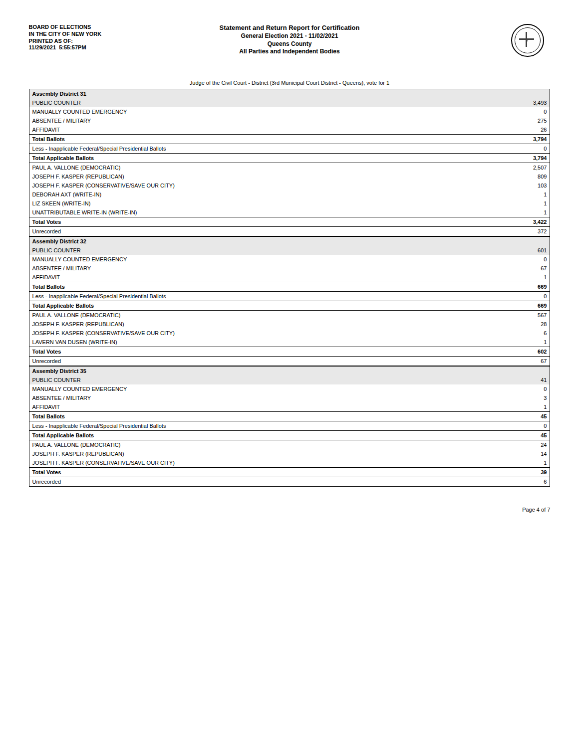BOARD OF ELECTIONS
IN THE CITY OF NEW YORK
PRINTED AS OF:
11/29/2021 5:55:57PM
Statement and Return Report for Certification
General Election 2021 - 11/02/2021
Queens County
All Parties and Independent Bodies
Judge of the Civil Court - District (3rd Municipal Court District - Queens), vote for 1
Assembly District 31
| PUBLIC COUNTER | 3,493 |
| MANUALLY COUNTED EMERGENCY | 0 |
| ABSENTEE / MILITARY | 275 |
| AFFIDAVIT | 26 |
| Total Ballots | 3,794 |
| Less - Inapplicable Federal/Special Presidential Ballots | 0 |
| Total Applicable Ballots | 3,794 |
| PAUL A. VALLONE (DEMOCRATIC) | 2,507 |
| JOSEPH F. KASPER (REPUBLICAN) | 809 |
| JOSEPH F. KASPER (CONSERVATIVE/SAVE OUR CITY) | 103 |
| DEBORAH AXT (WRITE-IN) | 1 |
| LIZ SKEEN (WRITE-IN) | 1 |
| UNATTRIBUTABLE WRITE-IN (WRITE-IN) | 1 |
| Total Votes | 3,422 |
| Unrecorded | 372 |
Assembly District 32
| PUBLIC COUNTER | 601 |
| MANUALLY COUNTED EMERGENCY | 0 |
| ABSENTEE / MILITARY | 67 |
| AFFIDAVIT | 1 |
| Total Ballots | 669 |
| Less - Inapplicable Federal/Special Presidential Ballots | 0 |
| Total Applicable Ballots | 669 |
| PAUL A. VALLONE (DEMOCRATIC) | 567 |
| JOSEPH F. KASPER (REPUBLICAN) | 28 |
| JOSEPH F. KASPER (CONSERVATIVE/SAVE OUR CITY) | 6 |
| LAVERN VAN DUSEN (WRITE-IN) | 1 |
| Total Votes | 602 |
| Unrecorded | 67 |
Assembly District 35
| PUBLIC COUNTER | 41 |
| MANUALLY COUNTED EMERGENCY | 0 |
| ABSENTEE / MILITARY | 3 |
| AFFIDAVIT | 1 |
| Total Ballots | 45 |
| Less - Inapplicable Federal/Special Presidential Ballots | 0 |
| Total Applicable Ballots | 45 |
| PAUL A. VALLONE (DEMOCRATIC) | 24 |
| JOSEPH F. KASPER (REPUBLICAN) | 14 |
| JOSEPH F. KASPER (CONSERVATIVE/SAVE OUR CITY) | 1 |
| Total Votes | 39 |
| Unrecorded | 6 |
Page 4 of 7